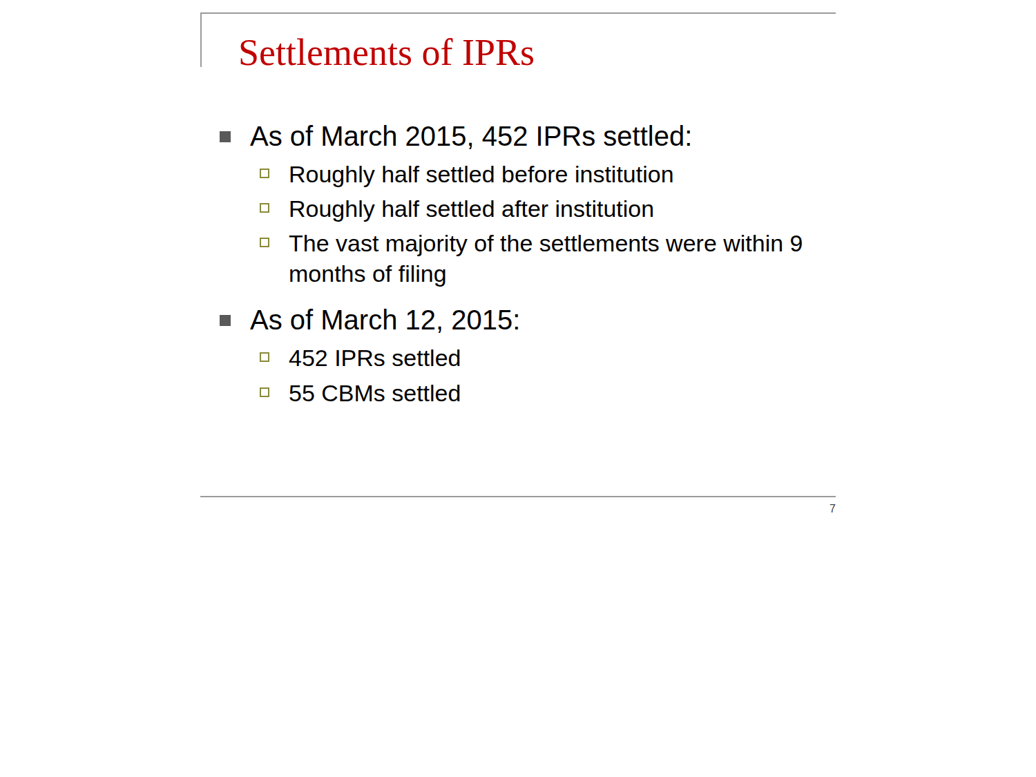Settlements of IPRs
As of March 2015, 452 IPRs settled:
Roughly half settled before institution
Roughly half settled after institution
The vast majority of the settlements were within 9 months of filing
As of March 12, 2015:
452 IPRs settled
55 CBMs settled
7